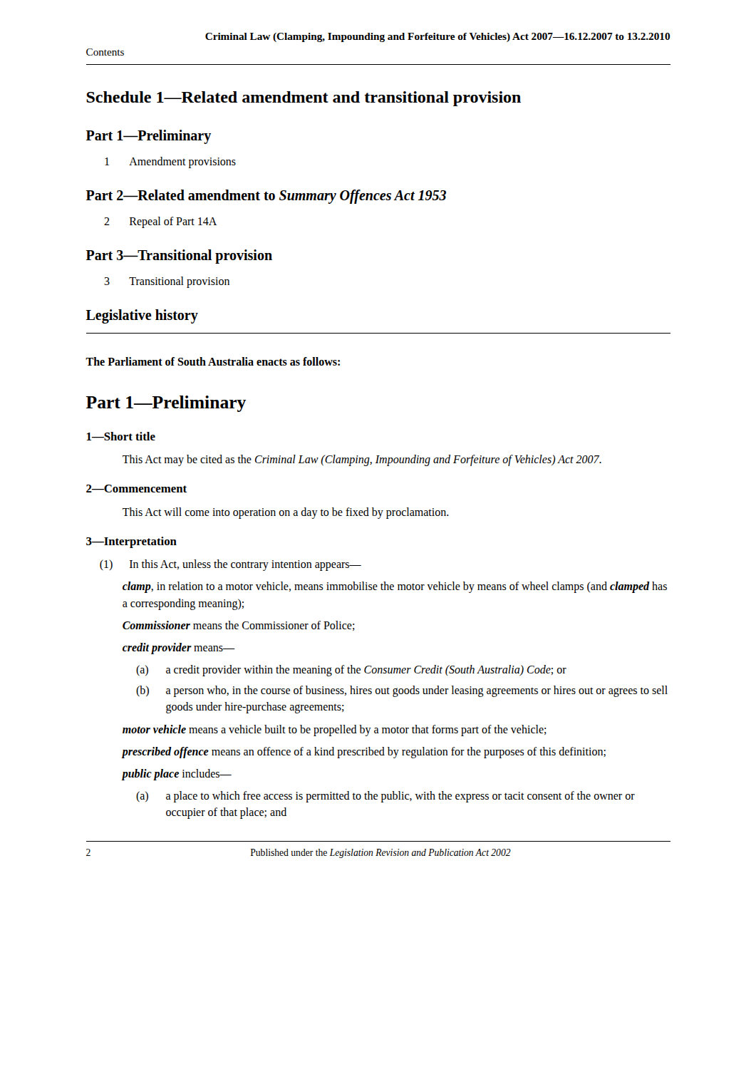Criminal Law (Clamping, Impounding and Forfeiture of Vehicles) Act 2007—16.12.2007 to 13.2.2010
Contents
Schedule 1—Related amendment and transitional provision
Part 1—Preliminary
1 Amendment provisions
Part 2—Related amendment to Summary Offences Act 1953
2 Repeal of Part 14A
Part 3—Transitional provision
3 Transitional provision
Legislative history
The Parliament of South Australia enacts as follows:
Part 1—Preliminary
1—Short title
This Act may be cited as the Criminal Law (Clamping, Impounding and Forfeiture of Vehicles) Act 2007.
2—Commencement
This Act will come into operation on a day to be fixed by proclamation.
3—Interpretation
(1) In this Act, unless the contrary intention appears—
clamp, in relation to a motor vehicle, means immobilise the motor vehicle by means of wheel clamps (and clamped has a corresponding meaning);
Commissioner means the Commissioner of Police;
credit provider means—
(a) a credit provider within the meaning of the Consumer Credit (South Australia) Code; or
(b) a person who, in the course of business, hires out goods under leasing agreements or hires out or agrees to sell goods under hire-purchase agreements;
motor vehicle means a vehicle built to be propelled by a motor that forms part of the vehicle;
prescribed offence means an offence of a kind prescribed by regulation for the purposes of this definition;
public place includes—
(a) a place to which free access is permitted to the public, with the express or tacit consent of the owner or occupier of that place; and
2 Published under the Legislation Revision and Publication Act 2002